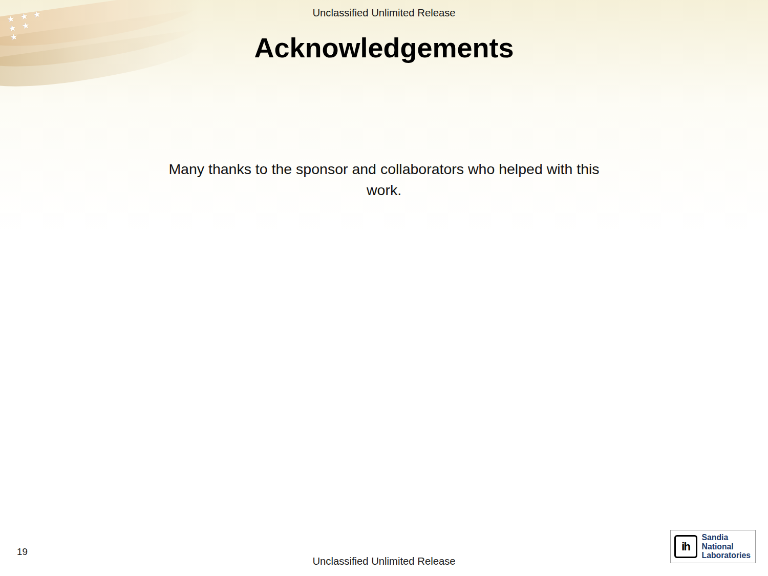★ ★ ★
★ ★
★
Unclassified Unlimited Release
Acknowledgements
Many thanks to the sponsor and collaborators who helped with this work.
19
Unclassified Unlimited Release
ih
Sandia National Laboratories